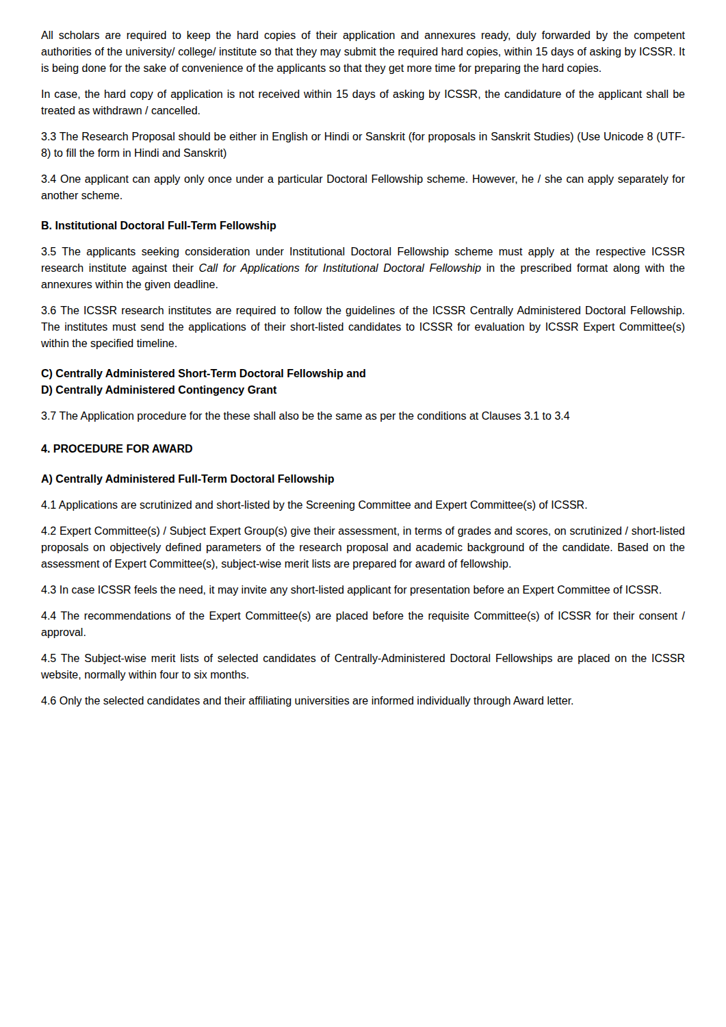All scholars are required to keep the hard copies of their application and annexures ready, duly forwarded by the competent authorities of the university/ college/ institute so that they may submit the required hard copies, within 15 days of asking by ICSSR. It is being done for the sake of convenience of the applicants so that they get more time for preparing the hard copies.
In case, the hard copy of application is not received within 15 days of asking by ICSSR, the candidature of the applicant shall be treated as withdrawn / cancelled.
3.3 The Research Proposal should be either in English or Hindi or Sanskrit (for proposals in Sanskrit Studies) (Use Unicode 8 (UTF-8) to fill the form in Hindi and Sanskrit)
3.4 One applicant can apply only once under a particular Doctoral Fellowship scheme. However, he / she can apply separately for another scheme.
B. Institutional Doctoral Full-Term Fellowship
3.5 The applicants seeking consideration under Institutional Doctoral Fellowship scheme must apply at the respective ICSSR research institute against their Call for Applications for Institutional Doctoral Fellowship in the prescribed format along with the annexures within the given deadline.
3.6 The ICSSR research institutes are required to follow the guidelines of the ICSSR Centrally Administered Doctoral Fellowship. The institutes must send the applications of their short-listed candidates to ICSSR for evaluation by ICSSR Expert Committee(s) within the specified timeline.
C) Centrally Administered Short-Term Doctoral Fellowship and
D) Centrally Administered Contingency Grant
3.7 The Application procedure for the these shall also be the same as per the conditions at Clauses 3.1 to 3.4
4. PROCEDURE FOR AWARD
A) Centrally Administered Full-Term Doctoral Fellowship
4.1 Applications are scrutinized and short-listed by the Screening Committee and Expert Committee(s) of ICSSR.
4.2 Expert Committee(s) / Subject Expert Group(s) give their assessment, in terms of grades and scores, on scrutinized / short-listed proposals on objectively defined parameters of the research proposal and academic background of the candidate. Based on the assessment of Expert Committee(s), subject-wise merit lists are prepared for award of fellowship.
4.3 In case ICSSR feels the need, it may invite any short-listed applicant for presentation before an Expert Committee of ICSSR.
4.4 The recommendations of the Expert Committee(s) are placed before the requisite Committee(s) of ICSSR for their consent / approval.
4.5 The Subject-wise merit lists of selected candidates of Centrally-Administered Doctoral Fellowships are placed on the ICSSR website, normally within four to six months.
4.6 Only the selected candidates and their affiliating universities are informed individually through Award letter.